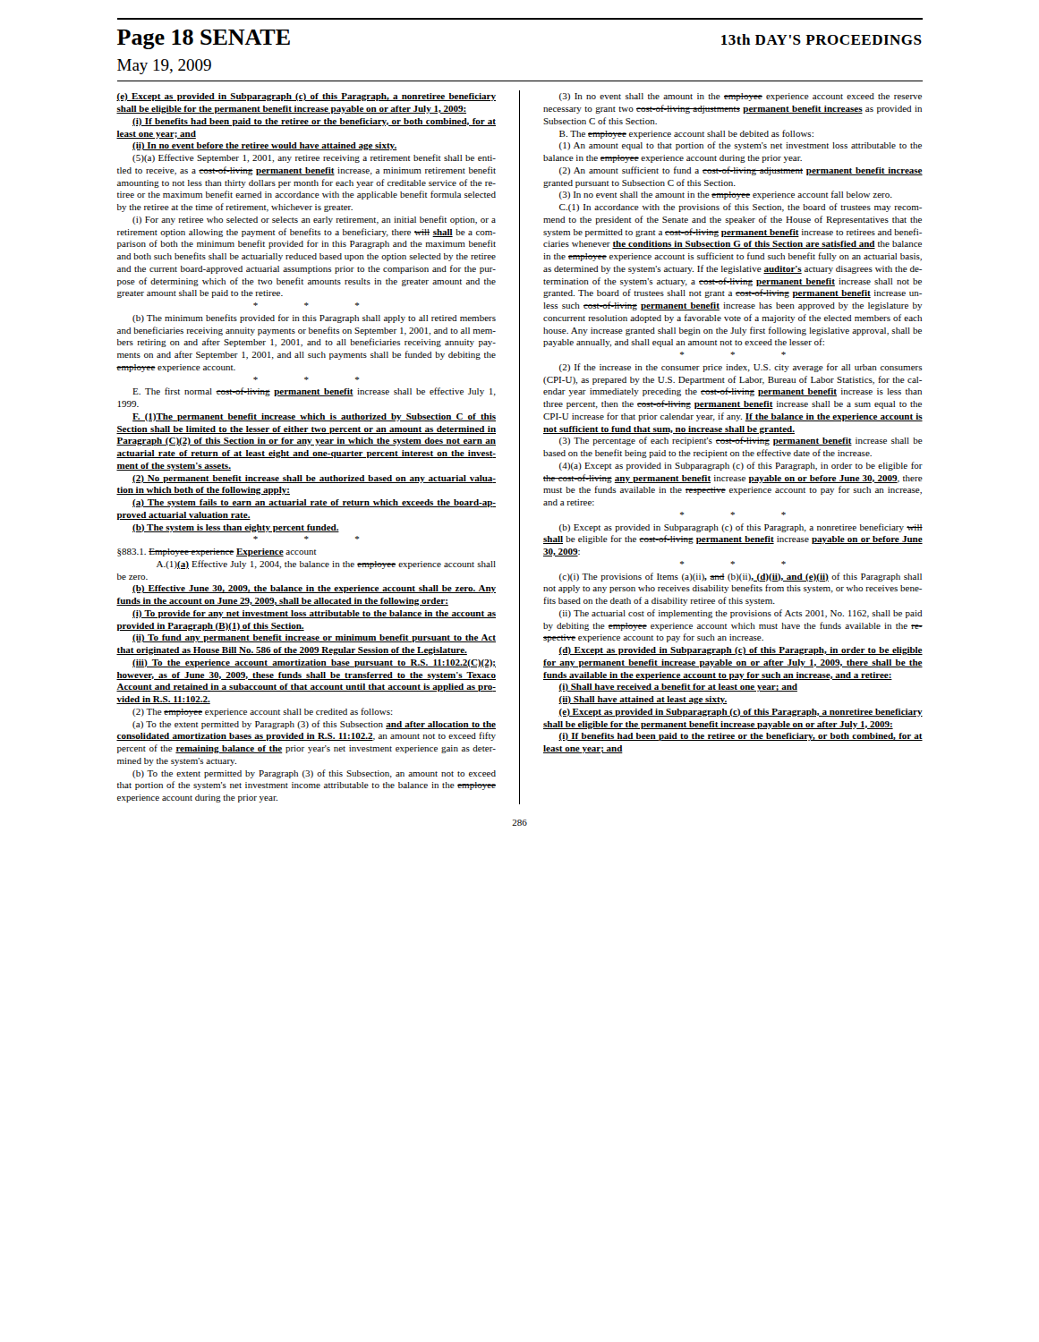Page 18 SENATE
13th DAY'S PROCEEDINGS
May 19, 2009
(e) Except as provided in Subparagraph (c) of this Paragraph, a nonretiree beneficiary shall be eligible for the permanent benefit increase payable on or after July 1, 2009:
(i) If benefits had been paid to the retiree or the beneficiary, or both combined, for at least one year; and
(ii) In no event before the retiree would have attained age sixty.
(5)(a) Effective September 1, 2001, any retiree receiving a retirement benefit shall be entitled to receive, as a cost-of-living permanent benefit increase, a minimum retirement benefit amounting to not less than thirty dollars per month for each year of creditable service of the retiree or the maximum benefit earned in accordance with the applicable benefit formula selected by the retiree at the time of retirement, whichever is greater.
(i) For any retiree who selected or selects an early retirement, an initial benefit option, or a retirement option allowing the payment of benefits to a beneficiary, there will shall be a comparison of both the minimum benefit provided for in this Paragraph and the maximum benefit and both such benefits shall be actuarially reduced based upon the option selected by the retiree and the current board-approved actuarial assumptions prior to the comparison and for the purpose of determining which of the two benefit amounts results in the greater amount and the greater amount shall be paid to the retiree.
* * *
(b) The minimum benefits provided for in this Paragraph shall apply to all retired members and beneficiaries receiving annuity payments or benefits on September 1, 2001, and to all members retiring on and after September 1, 2001, and to all beneficiaries receiving annuity payments on and after September 1, 2001, and all such payments shall be funded by debiting the employee experience account.
* * *
E. The first normal cost-of-living permanent benefit increase shall be effective July 1, 1999.
F. (1)The permanent benefit increase which is authorized by Subsection C of this Section shall be limited to the lesser of either two percent or an amount as determined in Paragraph (C)(2) of this Section in or for any year in which the system does not earn an actuarial rate of return of at least eight and one-quarter percent interest on the investment of the system's assets.
(2) No permanent benefit increase shall be authorized based on any actuarial valuation in which both of the following apply:
(a) The system fails to earn an actuarial rate of return which exceeds the board-approved actuarial valuation rate.
(b) The system is less than eighty percent funded.
* * *
§883.1. Employee experience Experience account
A.(1)(a) Effective July 1, 2004, the balance in the employee experience account shall be zero.
(b) Effective June 30, 2009, the balance in the experience account shall be zero. Any funds in the account on June 29, 2009, shall be allocated in the following order:
(i) To provide for any net investment loss attributable to the balance in the account as provided in Paragraph (B)(1) of this Section.
(ii) To fund any permanent benefit increase or minimum benefit pursuant to the Act that originated as House Bill No. 586 of the 2009 Regular Session of the Legislature.
(iii) To the experience account amortization base pursuant to R.S. 11:102.2(C)(2); however, as of June 30, 2009, these funds shall be transferred to the system's Texaco Account and retained in a subaccount of that account until that account is applied as provided in R.S. 11:102.2.
(2) The employee experience account shall be credited as follows:
(a) To the extent permitted by Paragraph (3) of this Subsection and after allocation to the consolidated amortization bases as provided in R.S. 11:102.2, an amount not to exceed fifty percent of the remaining balance of the prior year's net investment experience gain as determined by the system's actuary.
(b) To the extent permitted by Paragraph (3) of this Subsection, an amount not to exceed that portion of the system's net investment income attributable to the balance in the employee experience account during the prior year.
(3) In no event shall the amount in the employee experience account exceed the reserve necessary to grant two cost-of-living adjustments permanent benefit increases as provided in Subsection C of this Section.
B. The employee experience account shall be debited as follows:
(1) An amount equal to that portion of the system's net investment loss attributable to the balance in the employee experience account during the prior year.
(2) An amount sufficient to fund a cost-of-living adjustment permanent benefit increase granted pursuant to Subsection C of this Section.
(3) In no event shall the amount in the employee experience account fall below zero.
C.(1) In accordance with the provisions of this Section, the board of trustees may recommend to the president of the Senate and the speaker of the House of Representatives that the system be permitted to grant a cost-of-living permanent benefit increase to retirees and beneficiaries whenever the conditions in Subsection G of this Section are satisfied and the balance in the employee experience account is sufficient to fund such benefit fully on an actuarial basis, as determined by the system's actuary. If the legislative auditor's actuary disagrees with the determination of the system's actuary, a cost-of-living permanent benefit increase shall not be granted. The board of trustees shall not grant a cost-of-living permanent benefit increase unless such cost-of-living permanent benefit increase has been approved by the legislature by concurrent resolution adopted by a favorable vote of a majority of the elected members of each house. Any increase granted shall begin on the July first following legislative approval, shall be payable annually, and shall equal an amount not to exceed the lesser of:
* * *
(2) If the increase in the consumer price index, U.S. city average for all urban consumers (CPI-U), as prepared by the U.S. Department of Labor, Bureau of Labor Statistics, for the calendar year immediately preceding the cost-of-living permanent benefit increase is less than three percent, then the cost-of-living permanent benefit increase shall be a sum equal to the CPI-U increase for that prior calendar year, if any. If the balance in the experience account is not sufficient to fund that sum, no increase shall be granted.
(3) The percentage of each recipient's cost-of-living permanent benefit increase shall be based on the benefit being paid to the recipient on the effective date of the increase.
(4)(a) Except as provided in Subparagraph (c) of this Paragraph, in order to be eligible for the cost-of-living any permanent benefit increase payable on or before June 30, 2009, there must be the funds available in the respective experience account to pay for such an increase, and a retiree:
* * *
(b) Except as provided in Subparagraph (c) of this Paragraph, a nonretiree beneficiary will shall be eligible for the cost-of-living permanent benefit increase payable on or before June 30, 2009:
* * *
(c)(i) The provisions of Items (a)(ii), and (b)(ii), (d)(ii), and (e)(ii) of this Paragraph shall not apply to any person who receives disability benefits from this system, or who receives benefits based on the death of a disability retiree of this system.
(ii) The actuarial cost of implementing the provisions of Acts 2001, No. 1162, shall be paid by debiting the employee experience account which must have the funds available in the respective experience account to pay for such an increase.
(d) Except as provided in Subparagraph (c) of this Paragraph, in order to be eligible for any permanent benefit increase payable on or after July 1, 2009, there shall be the funds available in the experience account to pay for such an increase, and a retiree:
(i) Shall have received a benefit for at least one year; and
(ii) Shall have attained at least age sixty.
(e) Except as provided in Subparagraph (c) of this Paragraph, a nonretiree beneficiary shall be eligible for the permanent benefit increase payable on or after July 1, 2009:
(i) If benefits had been paid to the retiree or the beneficiary, or both combined, for at least one year; and
286